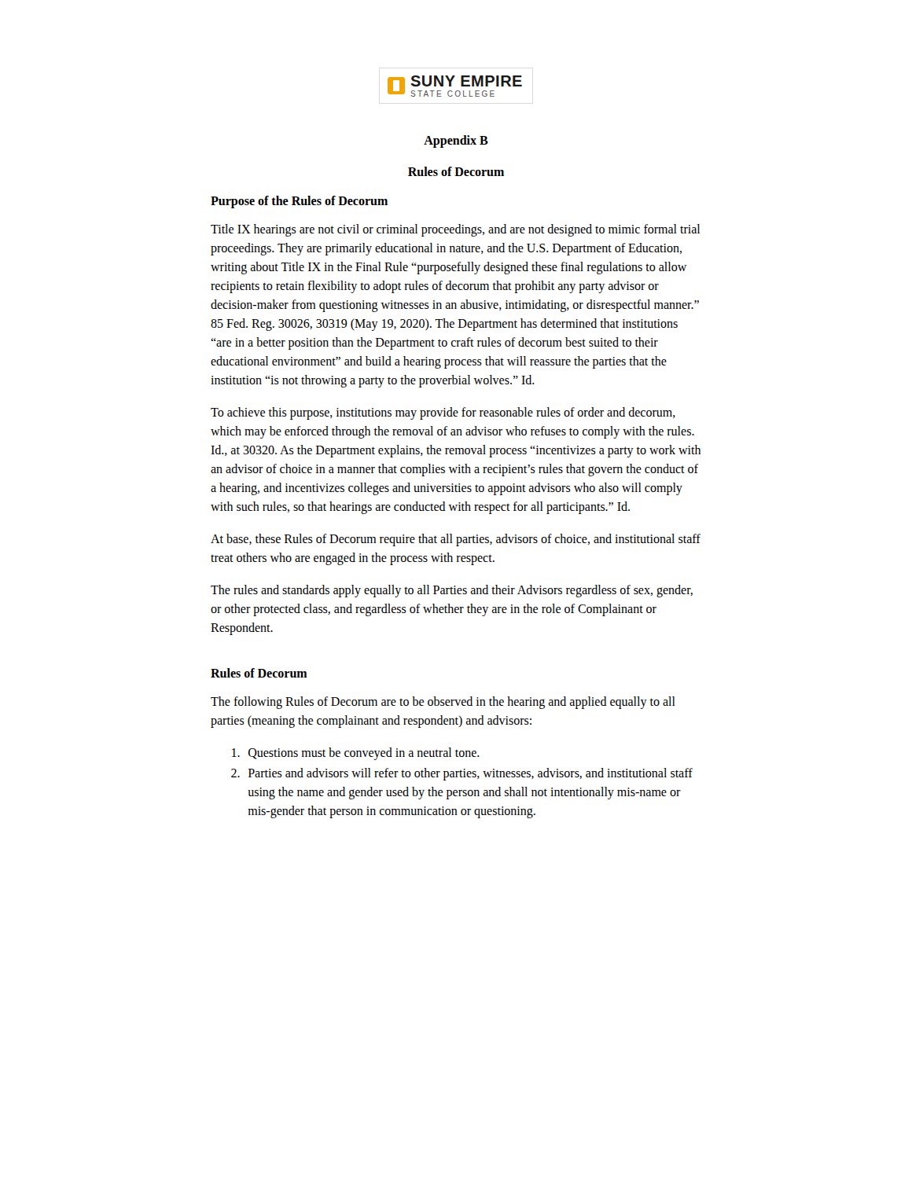SUNY EMPIRE STATE COLLEGE
Appendix B
Rules of Decorum
Purpose of the Rules of Decorum
Title IX hearings are not civil or criminal proceedings, and are not designed to mimic formal trial proceedings. They are primarily educational in nature, and the U.S. Department of Education, writing about Title IX in the Final Rule “purposefully designed these final regulations to allow recipients to retain flexibility to adopt rules of decorum that prohibit any party advisor or decision-maker from questioning witnesses in an abusive, intimidating, or disrespectful manner.” 85 Fed. Reg. 30026, 30319 (May 19, 2020). The Department has determined that institutions “are in a better position than the Department to craft rules of decorum best suited to their educational environment” and build a hearing process that will reassure the parties that the institution “is not throwing a party to the proverbial wolves.” Id.
To achieve this purpose, institutions may provide for reasonable rules of order and decorum, which may be enforced through the removal of an advisor who refuses to comply with the rules. Id., at 30320. As the Department explains, the removal process “incentivizes a party to work with an advisor of choice in a manner that complies with a recipient’s rules that govern the conduct of a hearing, and incentivizes colleges and universities to appoint advisors who also will comply with such rules, so that hearings are conducted with respect for all participants.” Id.
At base, these Rules of Decorum require that all parties, advisors of choice, and institutional staff treat others who are engaged in the process with respect.
The rules and standards apply equally to all Parties and their Advisors regardless of sex, gender, or other protected class, and regardless of whether they are in the role of Complainant or Respondent.
Rules of Decorum
The following Rules of Decorum are to be observed in the hearing and applied equally to all parties (meaning the complainant and respondent) and advisors:
Questions must be conveyed in a neutral tone.
Parties and advisors will refer to other parties, witnesses, advisors, and institutional staff using the name and gender used by the person and shall not intentionally mis-name or mis-gender that person in communication or questioning.